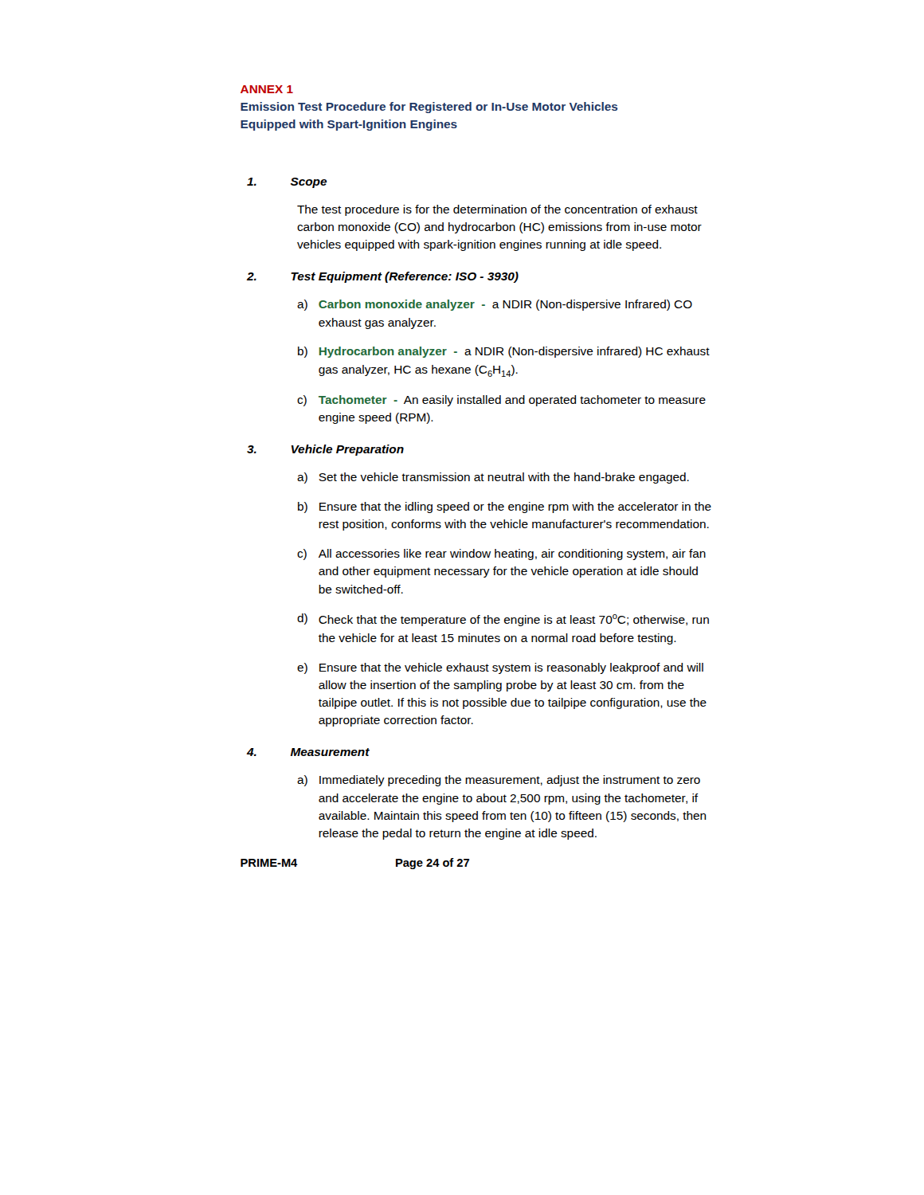ANNEX 1
Emission Test Procedure for Registered or In-Use Motor Vehicles
Equipped with Spart-Ignition Engines
1. Scope
The test procedure is for the determination of the concentration of exhaust carbon monoxide (CO) and hydrocarbon (HC) emissions from in-use motor vehicles equipped with spark-ignition engines running at idle speed.
2. Test Equipment (Reference: ISO - 3930)
a) Carbon monoxide analyzer - a NDIR (Non-dispersive Infrared) CO exhaust gas analyzer.
b) Hydrocarbon analyzer - a NDIR (Non-dispersive infrared) HC exhaust gas analyzer, HC as hexane (C6H14).
c) Tachometer - An easily installed and operated tachometer to measure engine speed (RPM).
3. Vehicle Preparation
a) Set the vehicle transmission at neutral with the hand-brake engaged.
b) Ensure that the idling speed or the engine rpm with the accelerator in the rest position, conforms with the vehicle manufacturer's recommendation.
c) All accessories like rear window heating, air conditioning system, air fan and other equipment necessary for the vehicle operation at idle should be switched-off.
d) Check that the temperature of the engine is at least 70oC; otherwise, run the vehicle for at least 15 minutes on a normal road before testing.
e) Ensure that the vehicle exhaust system is reasonably leakproof and will allow the insertion of the sampling probe by at least 30 cm. from the tailpipe outlet. If this is not possible due to tailpipe configuration, use the appropriate correction factor.
4. Measurement
a) Immediately preceding the measurement, adjust the instrument to zero and accelerate the engine to about 2,500 rpm, using the tachometer, if available. Maintain this speed from ten (10) to fifteen (15) seconds, then release the pedal to return the engine at idle speed.
PRIME-M4 Page 24 of 27